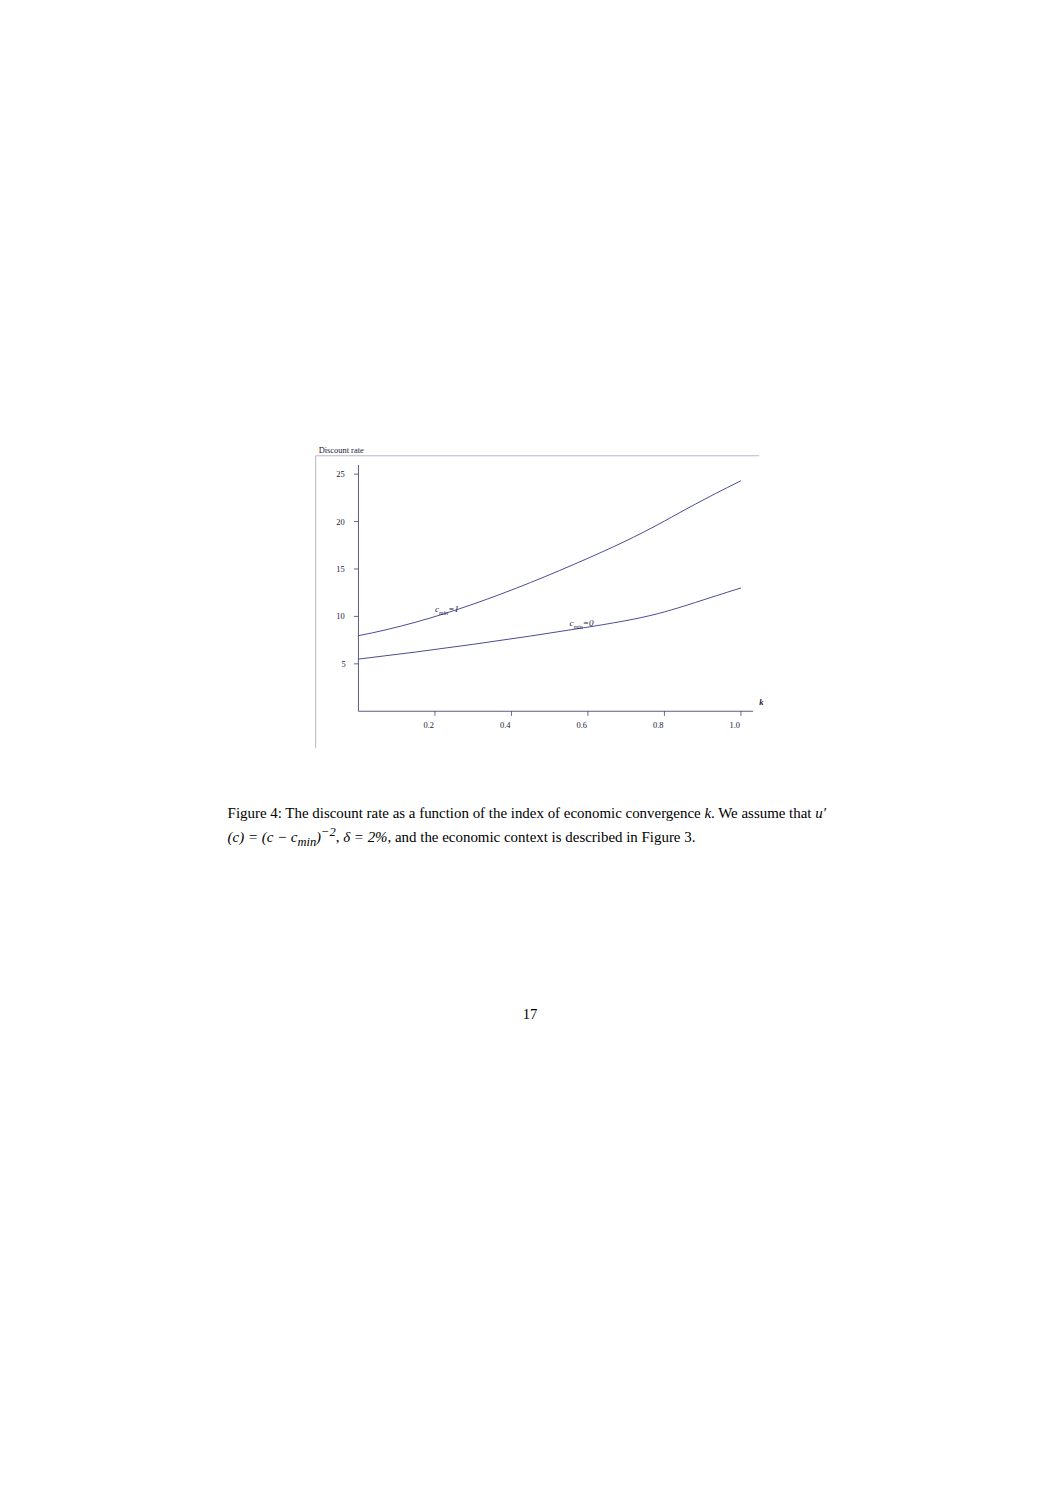Discount rate as a function of the index of economic convergence k Two nearly straight increasing lines. The upper line, labelled c-min = 1, rises from about 8 at k = 0 to about 24.3 at k = 1. The lower line, labelled c-min = 0, rises from about 5.5 at k = 0 to about 13 at k = 1. Discount rate 5 10 15 20 25 0.2 0.4 0.6 0.8 1.0 k cmin=1 cmin=0
Figure 4: The discount rate as a function of the index of economic convergence k. We assume that u′(c) = (c − cmin)−2, δ = 2%, and the economic context is described in Figure 3.
17